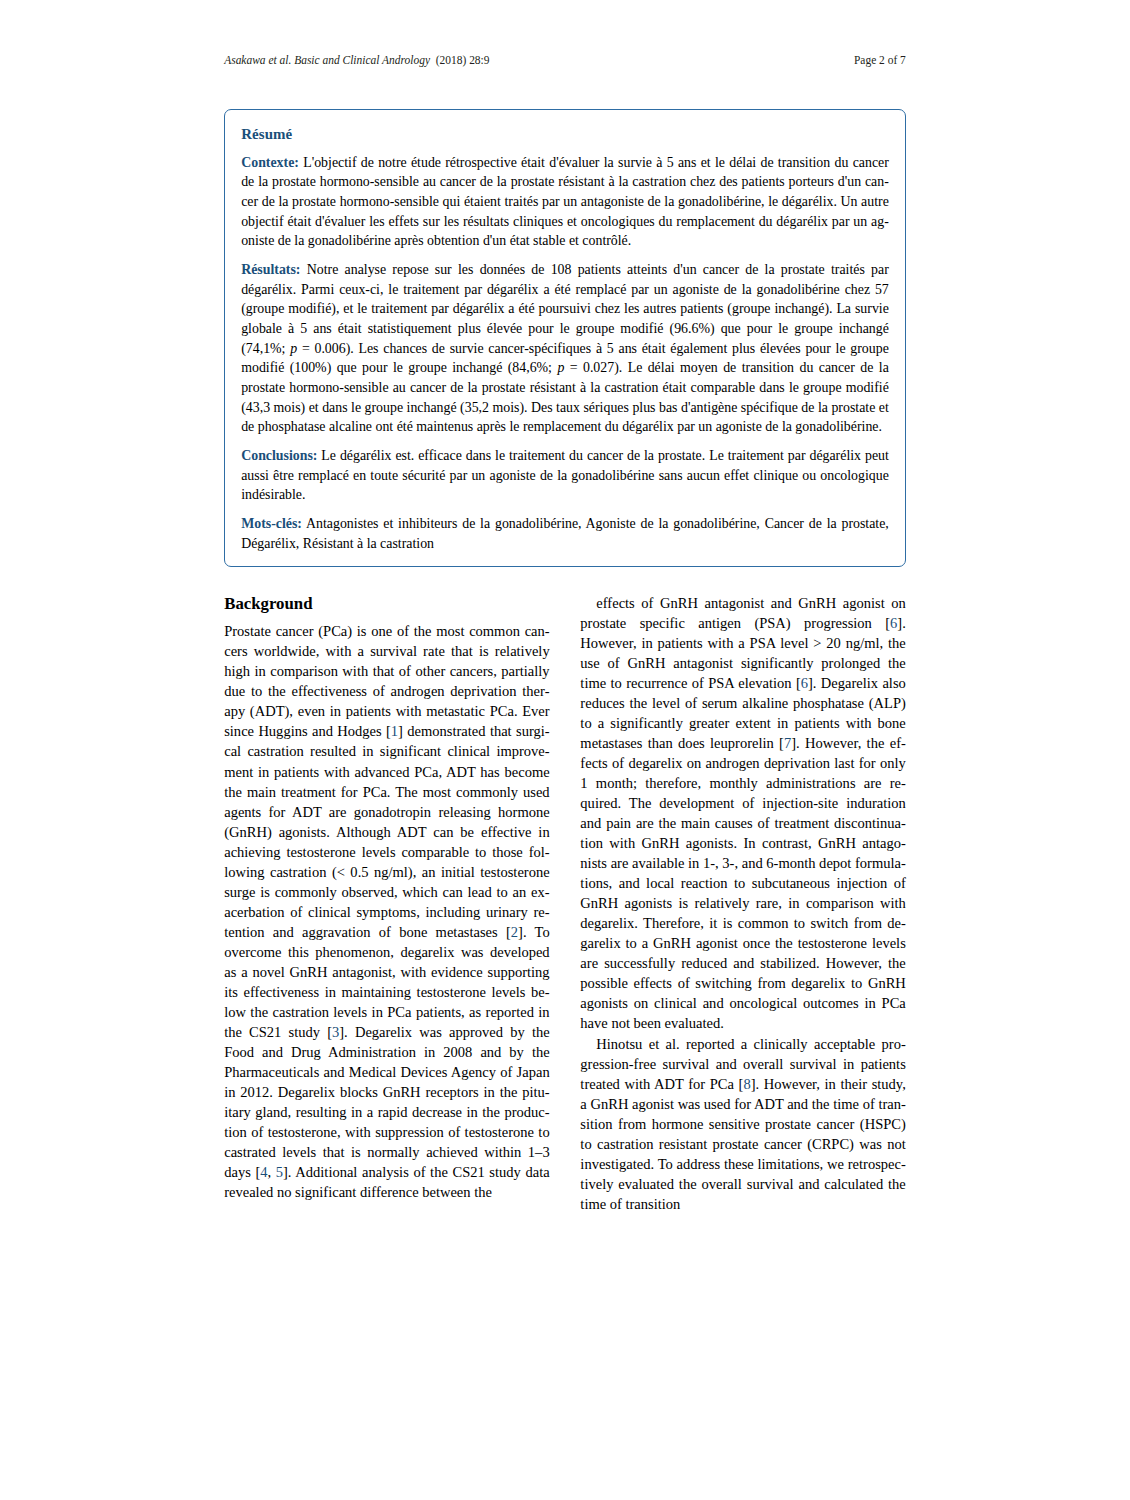Asakawa et al. Basic and Clinical Andrology (2018) 28:9
Page 2 of 7
Résumé
Contexte: L'objectif de notre étude rétrospective était d'évaluer la survie à 5 ans et le délai de transition du cancer de la prostate hormono-sensible au cancer de la prostate résistant à la castration chez des patients porteurs d'un cancer de la prostate hormono-sensible qui étaient traités par un antagoniste de la gonadolibérine, le dégarélix. Un autre objectif était d'évaluer les effets sur les résultats cliniques et oncologiques du remplacement du dégarélix par un agoniste de la gonadolibérine après obtention d'un état stable et contrôlé.
Résultats: Notre analyse repose sur les données de 108 patients atteints d'un cancer de la prostate traités par dégarélix. Parmi ceux-ci, le traitement par dégarélix a été remplacé par un agoniste de la gonadolibérine chez 57 (groupe modifié), et le traitement par dégarélix a été poursuivi chez les autres patients (groupe inchangé). La survie globale à 5 ans était statistiquement plus élevée pour le groupe modifié (96.6%) que pour le groupe inchangé (74,1%; p = 0.006). Les chances de survie cancer-spécifiques à 5 ans était également plus élevées pour le groupe modifié (100%) que pour le groupe inchangé (84,6%; p = 0.027). Le délai moyen de transition du cancer de la prostate hormono-sensible au cancer de la prostate résistant à la castration était comparable dans le groupe modifié (43,3 mois) et dans le groupe inchangé (35,2 mois). Des taux sériques plus bas d'antigène spécifique de la prostate et de phosphatase alcaline ont été maintenus après le remplacement du dégarélix par un agoniste de la gonadolibérine.
Conclusions: Le dégarélix est. efficace dans le traitement du cancer de la prostate. Le traitement par dégarélix peut aussi être remplacé en toute sécurité par un agoniste de la gonadolibérine sans aucun effet clinique ou oncologique indésirable.
Mots-clés: Antagonistes et inhibiteurs de la gonadolibérine, Agoniste de la gonadolibérine, Cancer de la prostate, Dégarélix, Résistant à la castration
Background
Prostate cancer (PCa) is one of the most common cancers worldwide, with a survival rate that is relatively high in comparison with that of other cancers, partially due to the effectiveness of androgen deprivation therapy (ADT), even in patients with metastatic PCa. Ever since Huggins and Hodges [1] demonstrated that surgical castration resulted in significant clinical improvement in patients with advanced PCa, ADT has become the main treatment for PCa. The most commonly used agents for ADT are gonadotropin releasing hormone (GnRH) agonists. Although ADT can be effective in achieving testosterone levels comparable to those following castration (< 0.5 ng/ml), an initial testosterone surge is commonly observed, which can lead to an exacerbation of clinical symptoms, including urinary retention and aggravation of bone metastases [2]. To overcome this phenomenon, degarelix was developed as a novel GnRH antagonist, with evidence supporting its effectiveness in maintaining testosterone levels below the castration levels in PCa patients, as reported in the CS21 study [3]. Degarelix was approved by the Food and Drug Administration in 2008 and by the Pharmaceuticals and Medical Devices Agency of Japan in 2012. Degarelix blocks GnRH receptors in the pituitary gland, resulting in a rapid decrease in the production of testosterone, with suppression of testosterone to castrated levels that is normally achieved within 1–3 days [4, 5]. Additional analysis of the CS21 study data revealed no significant difference between the
effects of GnRH antagonist and GnRH agonist on prostate specific antigen (PSA) progression [6]. However, in patients with a PSA level > 20 ng/ml, the use of GnRH antagonist significantly prolonged the time to recurrence of PSA elevation [6]. Degarelix also reduces the level of serum alkaline phosphatase (ALP) to a significantly greater extent in patients with bone metastases than does leuprorelin [7]. However, the effects of degarelix on androgen deprivation last for only 1 month; therefore, monthly administrations are required. The development of injection-site induration and pain are the main causes of treatment discontinuation with GnRH agonists. In contrast, GnRH antagonists are available in 1-, 3-, and 6-month depot formulations, and local reaction to subcutaneous injection of GnRH agonists is relatively rare, in comparison with degarelix. Therefore, it is common to switch from degarelix to a GnRH agonist once the testosterone levels are successfully reduced and stabilized. However, the possible effects of switching from degarelix to GnRH agonists on clinical and oncological outcomes in PCa have not been evaluated.
Hinotsu et al. reported a clinically acceptable progression-free survival and overall survival in patients treated with ADT for PCa [8]. However, in their study, a GnRH agonist was used for ADT and the time of transition from hormone sensitive prostate cancer (HSPC) to castration resistant prostate cancer (CRPC) was not investigated. To address these limitations, we retrospectively evaluated the overall survival and calculated the time of transition